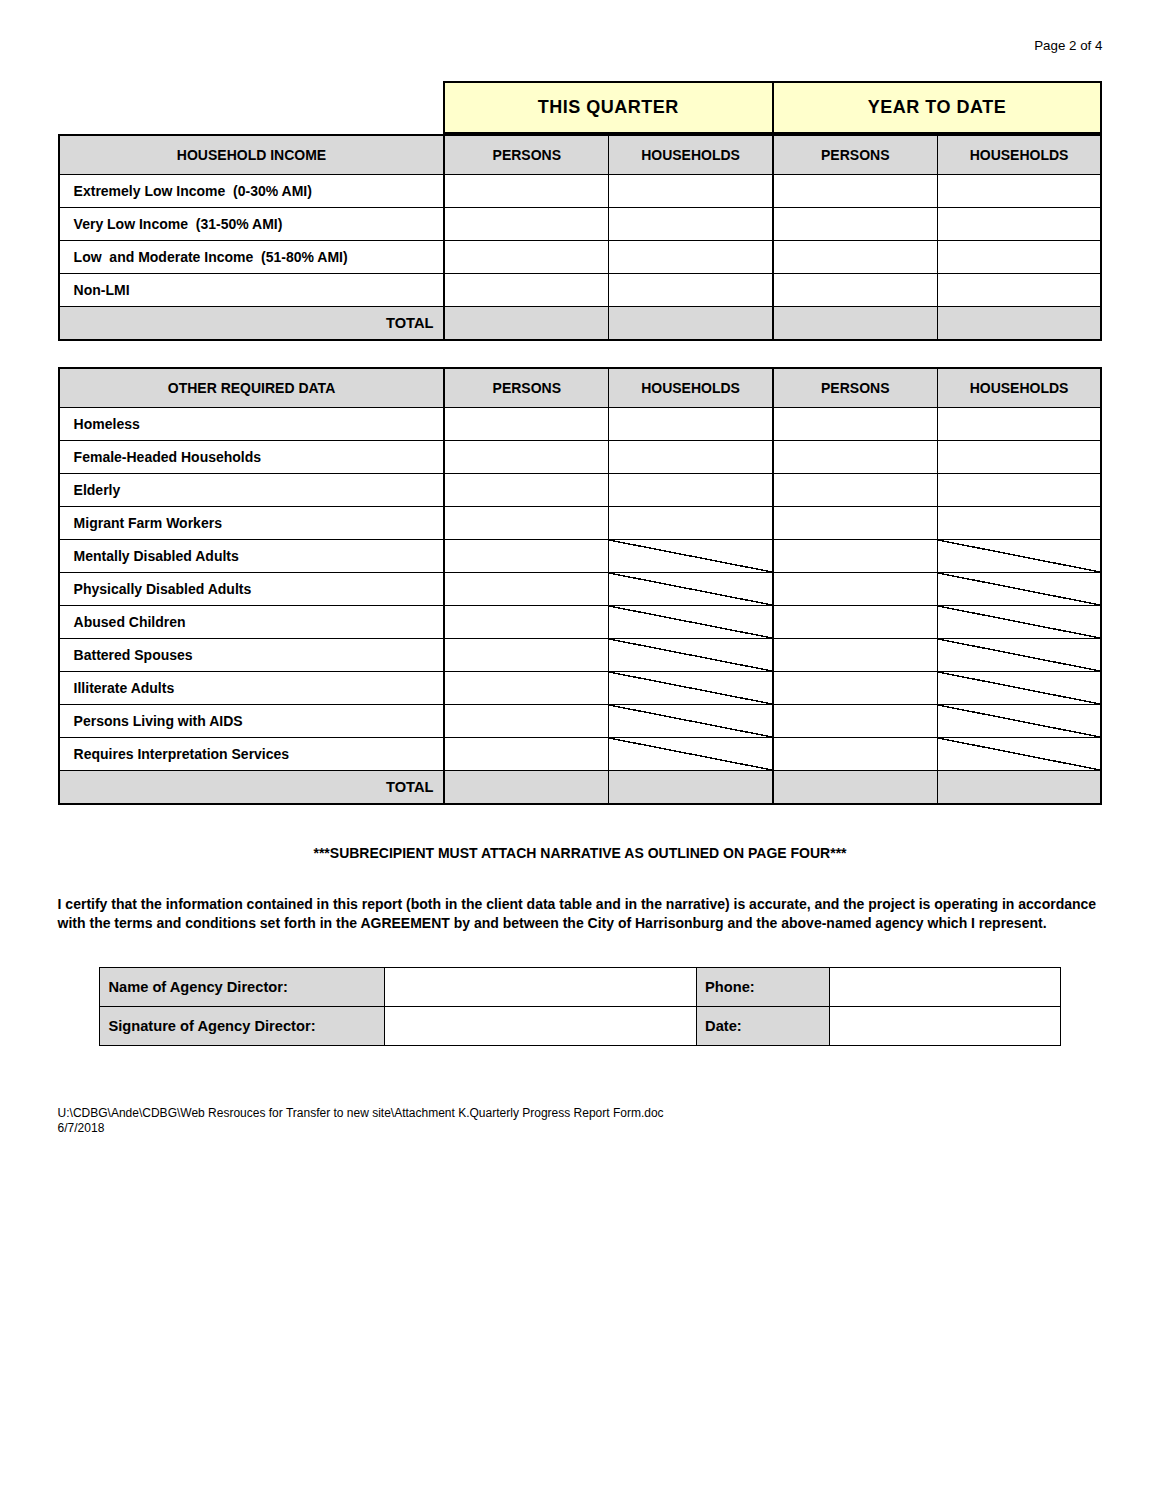Page 2 of 4
| | THIS QUARTER | YEAR TO DATE |
| HOUSEHOLD INCOME | PERSONS | HOUSEHOLDS | PERSONS | HOUSEHOLDS |
| --- | --- | --- | --- | --- |
| Extremely Low Income (0-30% AMI) | | | | |
| Very Low Income (31-50% AMI) | | | | |
| Low and Moderate Income (51-80% AMI) | | | | |
| Non-LMI | | | | |
| TOTAL | | | | |
| OTHER REQUIRED DATA | PERSONS | HOUSEHOLDS | PERSONS | HOUSEHOLDS |
| --- | --- | --- | --- | --- |
| Homeless | | | | |
| Female-Headed Households | | | | |
| Elderly | | | | |
| Migrant Farm Workers | | | | |
| Mentally Disabled Adults | | | | |
| Physically Disabled Adults | | | | |
| Abused Children | | | | |
| Battered Spouses | | | | |
| Illiterate Adults | | | | |
| Persons Living with AIDS | | | | |
| Requires Interpretation Services | | | | |
| TOTAL | | | | |
***SUBRECIPIENT MUST ATTACH NARRATIVE AS OUTLINED ON PAGE FOUR***
I certify that the information contained in this report (both in the client data table and in the narrative) is accurate, and the project is operating in accordance with the terms and conditions set forth in the AGREEMENT by and between the City of Harrisonburg and the above-named agency which I represent.
| Name of Agency Director: | | Phone: | |
| Signature of Agency Director: | | Date: | |
U:\CDBG\Ande\CDBG\Web Resrouces for Transfer to new site\Attachment K.Quarterly Progress Report Form.doc
6/7/2018